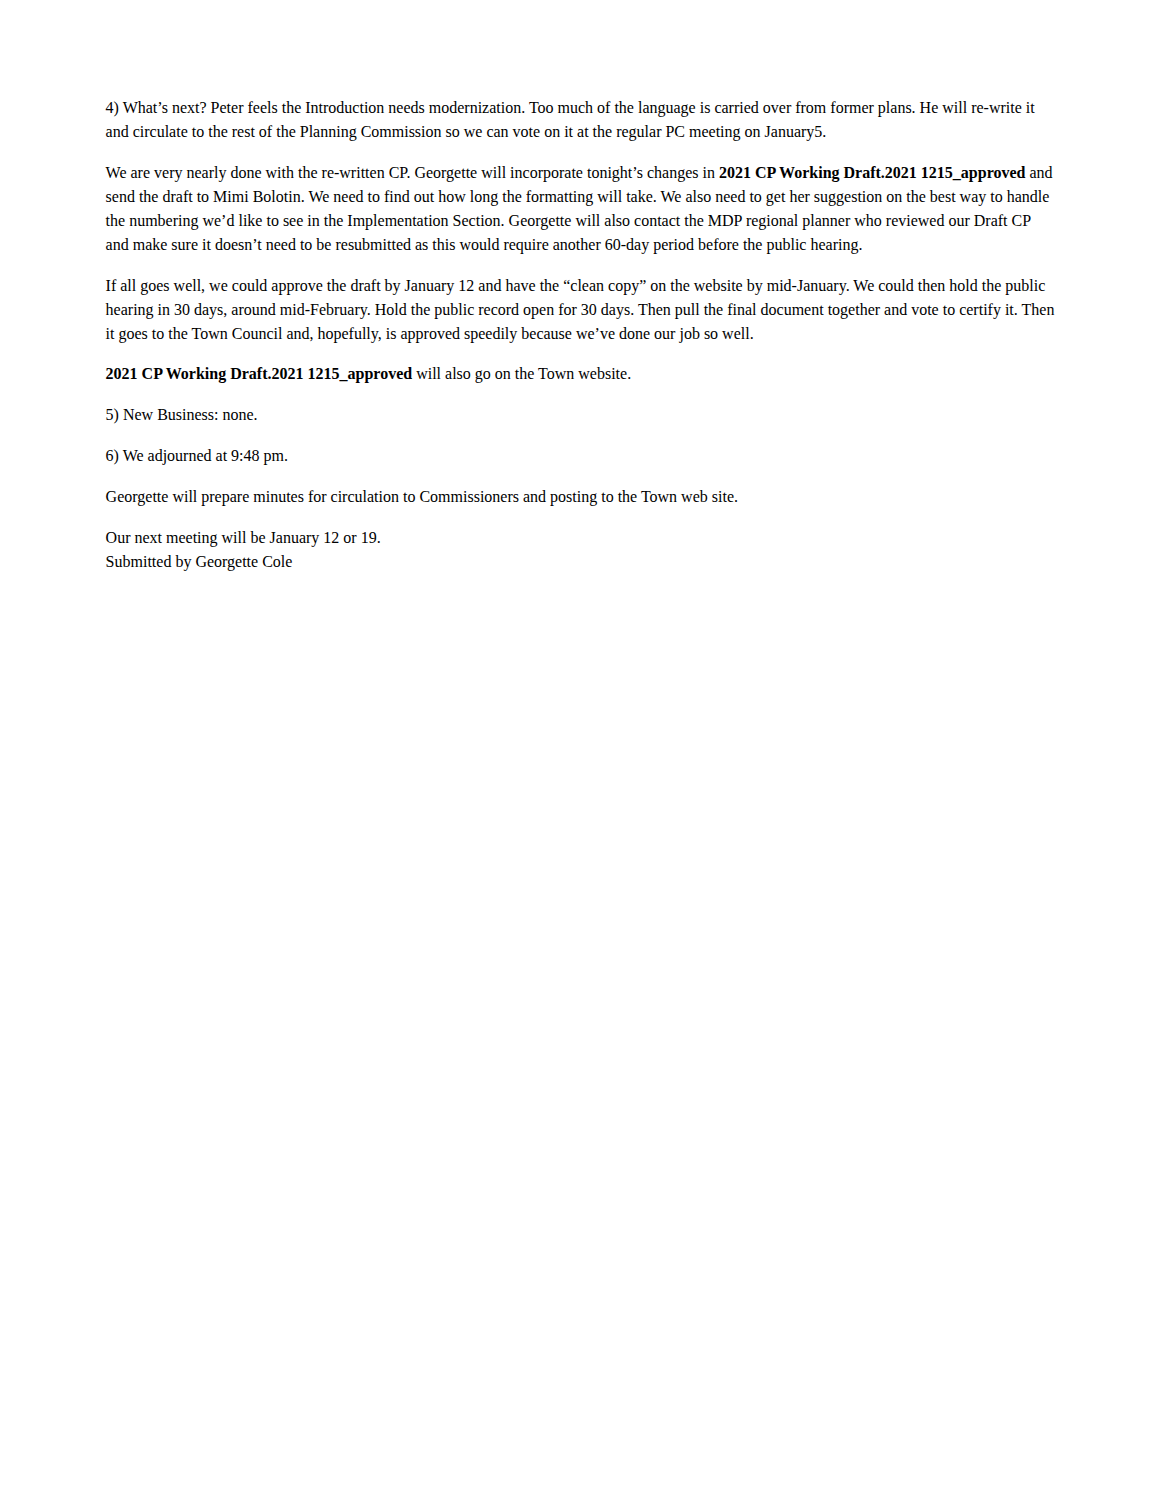4) What’s next? Peter feels the Introduction needs modernization. Too much of the language is carried over from former plans. He will re-write it and circulate to the rest of the Planning Commission so we can vote on it at the regular PC meeting on January5.
We are very nearly done with the re-written CP. Georgette will incorporate tonight’s changes in 2021 CP Working Draft.2021 1215_approved and send the draft to Mimi Bolotin. We need to find out how long the formatting will take. We also need to get her suggestion on the best way to handle the numbering we’d like to see in the Implementation Section. Georgette will also contact the MDP regional planner who reviewed our Draft CP and make sure it doesn’t need to be resubmitted as this would require another 60-day period before the public hearing.
If all goes well, we could approve the draft by January 12 and have the “clean copy” on the website by mid-January. We could then hold the public hearing in 30 days, around mid-February. Hold the public record open for 30 days. Then pull the final document together and vote to certify it. Then it goes to the Town Council and, hopefully, is approved speedily because we’ve done our job so well.
2021 CP Working Draft.2021 1215_approved will also go on the Town website.
5) New Business: none.
6) We adjourned at 9:48 pm.
Georgette will prepare minutes for circulation to Commissioners and posting to the Town web site.
Our next meeting will be January 12 or 19.
Submitted by Georgette Cole